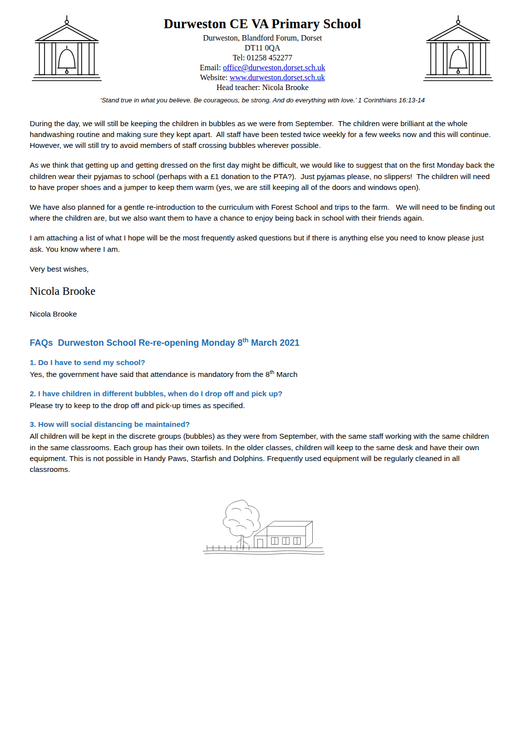Durweston CE VA Primary School
Durweston, Blandford Forum, Dorset
DT11 0QA
Tel: 01258 452277
Email: office@durweston.dorset.sch.uk
Website: www.durweston.dorset.sch.uk
Head teacher: Nicola Brooke
‘Stand true in what you believe. Be courageous, be strong. And do everything with love.’ 1 Corinthians 16:13-14
During the day, we will still be keeping the children in bubbles as we were from September. The children were brilliant at the whole handwashing routine and making sure they kept apart. All staff have been tested twice weekly for a few weeks now and this will continue. However, we will still try to avoid members of staff crossing bubbles wherever possible.
As we think that getting up and getting dressed on the first day might be difficult, we would like to suggest that on the first Monday back the children wear their pyjamas to school (perhaps with a £1 donation to the PTA?). Just pyjamas please, no slippers! The children will need to have proper shoes and a jumper to keep them warm (yes, we are still keeping all of the doors and windows open).
We have also planned for a gentle re-introduction to the curriculum with Forest School and trips to the farm. We will need to be finding out where the children are, but we also want them to have a chance to enjoy being back in school with their friends again.
I am attaching a list of what I hope will be the most frequently asked questions but if there is anything else you need to know please just ask. You know where I am.
Very best wishes,
Nicola Brooke
Nicola Brooke
FAQs Durweston School Re-re-opening Monday 8th March 2021
1. Do I have to send my school?
Yes, the government have said that attendance is mandatory from the 8th March
2. I have children in different bubbles, when do I drop off and pick up?
Please try to keep to the drop off and pick-up times as specified.
3. How will social distancing be maintained?
All children will be kept in the discrete groups (bubbles) as they were from September, with the same staff working with the same children in the same classrooms. Each group has their own toilets. In the older classes, children will keep to the same desk and have their own equipment. This is not possible in Handy Paws, Starfish and Dolphins. Frequently used equipment will be regularly cleaned in all classrooms.